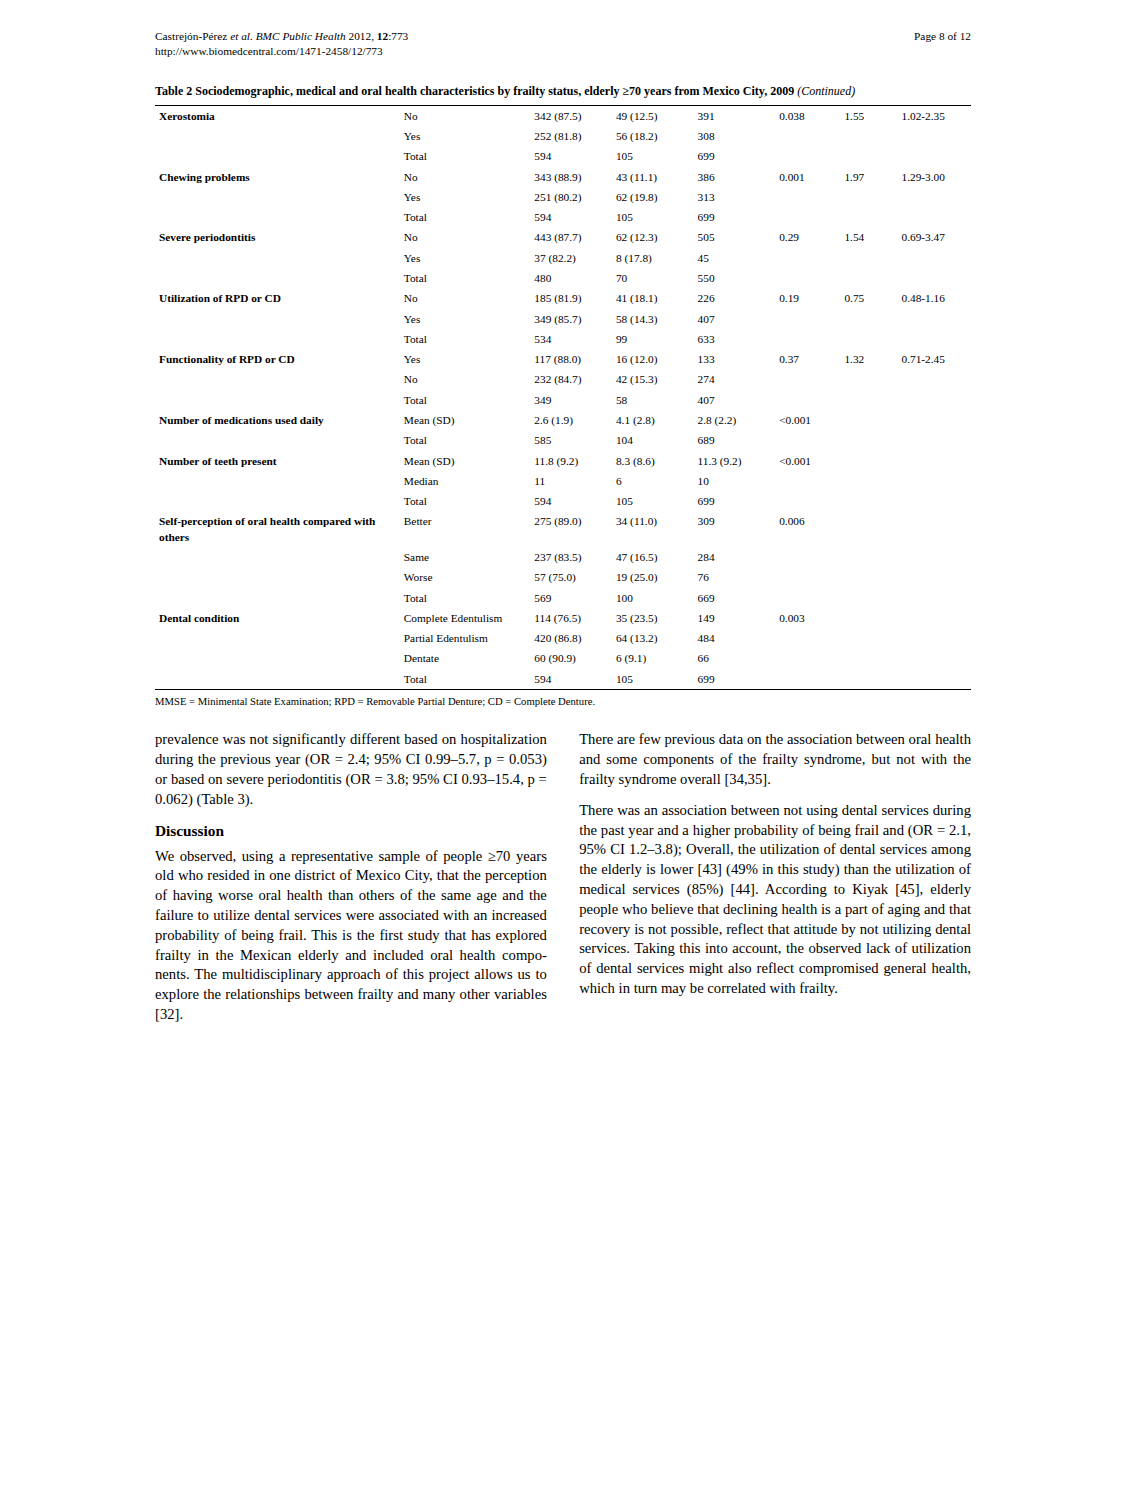Castrejón-Pérez et al. BMC Public Health 2012, 12:773
http://www.biomedcentral.com/1471-2458/12/773
Page 8 of 12
Table 2 Sociodemographic, medical and oral health characteristics by frailty status, elderly ≥70 years from Mexico City, 2009 (Continued)
| Xerostomia | No | 342 (87.5) | 49 (12.5) | 391 | 0.038 | 1.55 | 1.02-2.35 |
| | Yes | 252 (81.8) | 56 (18.2) | 308 | | | |
| | Total | 594 | 105 | 699 | | | |
| Chewing problems | No | 343 (88.9) | 43 (11.1) | 386 | 0.001 | 1.97 | 1.29-3.00 |
| | Yes | 251 (80.2) | 62 (19.8) | 313 | | | |
| | Total | 594 | 105 | 699 | | | |
| Severe periodontitis | No | 443 (87.7) | 62 (12.3) | 505 | 0.29 | 1.54 | 0.69-3.47 |
| | Yes | 37 (82.2) | 8 (17.8) | 45 | | | |
| | Total | 480 | 70 | 550 | | | |
| Utilization of RPD or CD | No | 185 (81.9) | 41 (18.1) | 226 | 0.19 | 0.75 | 0.48-1.16 |
| | Yes | 349 (85.7) | 58 (14.3) | 407 | | | |
| | Total | 534 | 99 | 633 | | | |
| Functionality of RPD or CD | Yes | 117 (88.0) | 16 (12.0) | 133 | 0.37 | 1.32 | 0.71-2.45 |
| | No | 232 (84.7) | 42 (15.3) | 274 | | | |
| | Total | 349 | 58 | 407 | | | |
| Number of medications used daily | Mean (SD) | 2.6 (1.9) | 4.1 (2.8) | 2.8 (2.2) | <0.001 | | |
| | Total | 585 | 104 | 689 | | | |
| Number of teeth present | Mean (SD) | 11.8 (9.2) | 8.3 (8.6) | 11.3 (9.2) | <0.001 | | |
| | Median | 11 | 6 | 10 | | | |
| | Total | 594 | 105 | 699 | | | |
| Self-perception of oral health compared with others | Better | 275 (89.0) | 34 (11.0) | 309 | 0.006 | | |
| | Same | 237 (83.5) | 47 (16.5) | 284 | | | |
| | Worse | 57 (75.0) | 19 (25.0) | 76 | | | |
| | Total | 569 | 100 | 669 | | | |
| Dental condition | Complete Edentulism | 114 (76.5) | 35 (23.5) | 149 | 0.003 | | |
| | Partial Edentulism | 420 (86.8) | 64 (13.2) | 484 | | | |
| | Dentate | 60 (90.9) | 6 (9.1) | 66 | | | |
| | Total | 594 | 105 | 699 | | | |
MMSE = Minimental State Examination; RPD = Removable Partial Denture; CD = Complete Denture.
prevalence was not significantly different based on hospitalization during the previous year (OR = 2.4; 95% CI 0.99–5.7, p = 0.053) or based on severe periodontitis (OR = 3.8; 95% CI 0.93–15.4, p = 0.062) (Table 3).
Discussion
We observed, using a representative sample of people ≥70 years old who resided in one district of Mexico City, that the perception of having worse oral health than others of the same age and the failure to utilize dental services were associated with an increased probability of being frail. This is the first study that has explored frailty in the Mexican elderly and included oral health components. The multidisciplinary approach of this project allows us to explore the relationships between frailty and many other variables [32].
There are few previous data on the association between oral health and some components of the frailty syndrome, but not with the frailty syndrome overall [34,35].
There was an association between not using dental services during the past year and a higher probability of being frail and (OR = 2.1, 95% CI 1.2–3.8); Overall, the utilization of dental services among the elderly is lower [43] (49% in this study) than the utilization of medical services (85%) [44]. According to Kiyak [45], elderly people who believe that declining health is a part of aging and that recovery is not possible, reflect that attitude by not utilizing dental services. Taking this into account, the observed lack of utilization of dental services might also reflect compromised general health, which in turn may be correlated with frailty.